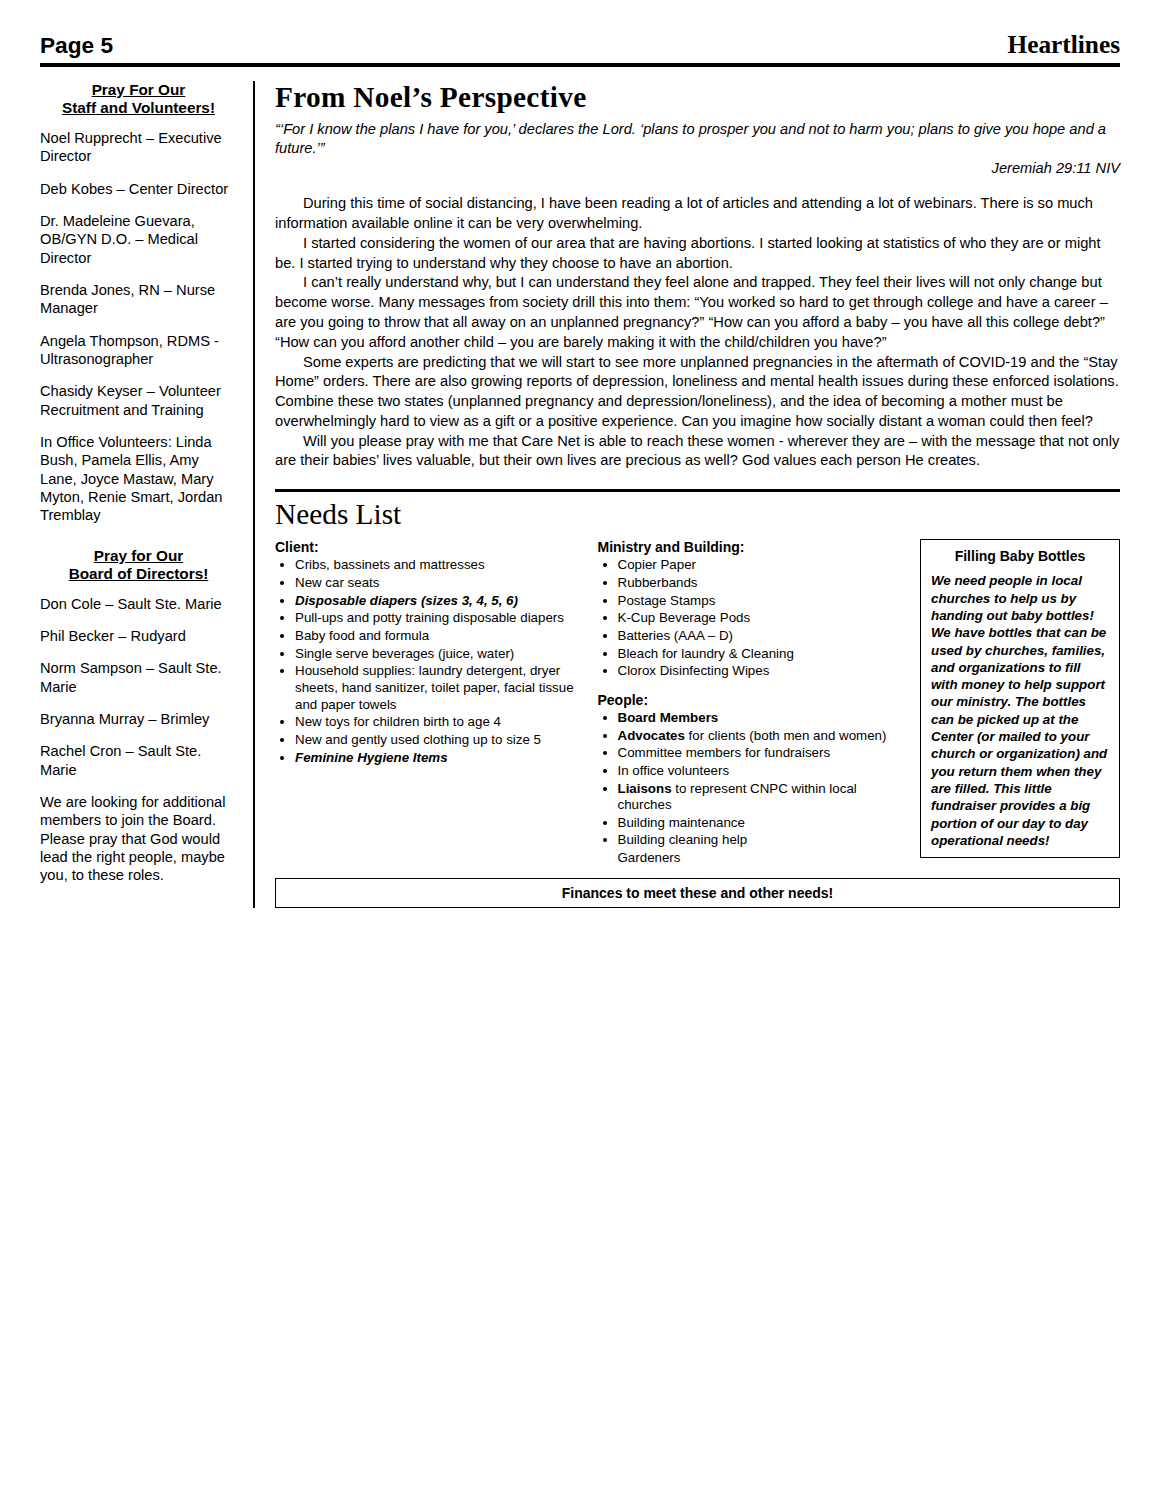Page 5 Heartlines
Pray For Our
Staff and Volunteers!
Noel Rupprecht – Executive Director
Deb Kobes – Center Director
Dr. Madeleine Guevara, OB/GYN D.O. – Medical Director
Brenda Jones, RN – Nurse Manager
Angela Thompson, RDMS - Ultrasonographer
Chasidy Keyser – Volunteer Recruitment and Training
In Office Volunteers: Linda Bush, Pamela Ellis, Amy Lane, Joyce Mastaw, Mary Myton, Renie Smart, Jordan Tremblay
Pray for Our
Board of Directors!
Don Cole – Sault Ste. Marie
Phil Becker – Rudyard
Norm Sampson – Sault Ste. Marie
Bryanna Murray – Brimley
Rachel Cron – Sault Ste. Marie
We are looking for additional members to join the Board. Please pray that God would lead the right people, maybe you, to these roles.
From Noel’s Perspective
“‘For I know the plans I have for you,’ declares the Lord. ‘plans to prosper you and not to harm you; plans to give you hope and a future.’”
Jeremiah 29:11 NIV
During this time of social distancing, I have been reading a lot of articles and attending a lot of webinars. There is so much information available online it can be very overwhelming.
I started considering the women of our area that are having abortions. I started looking at statistics of who they are or might be. I started trying to understand why they choose to have an abortion.
I can’t really understand why, but I can understand they feel alone and trapped. They feel their lives will not only change but become worse. Many messages from society drill this into them: “You worked so hard to get through college and have a career – are you going to throw that all away on an unplanned pregnancy?” “How can you afford a baby – you have all this college debt?” “How can you afford another child – you are barely making it with the child/children you have?”
Some experts are predicting that we will start to see more unplanned pregnancies in the aftermath of COVID-19 and the “Stay Home” orders. There are also growing reports of depression, loneliness and mental health issues during these enforced isolations. Combine these two states (unplanned pregnancy and depression/loneliness), and the idea of becoming a mother must be overwhelmingly hard to view as a gift or a positive experience. Can you imagine how socially distant a woman could then feel?
Will you please pray with me that Care Net is able to reach these women - wherever they are – with the message that not only are their babies’ lives valuable, but their own lives are precious as well? God values each person He creates.
Needs List
Client:
Cribs, bassinets and mattresses
New car seats
Disposable diapers (sizes 3, 4, 5, 6)
Pull-ups and potty training disposable diapers
Baby food and formula
Single serve beverages (juice, water)
Household supplies: laundry detergent, dryer sheets, hand sanitizer, toilet paper, facial tissue and paper towels
New toys for children birth to age 4
New and gently used clothing up to size 5
Feminine Hygiene Items
Ministry and Building:
Copier Paper
Rubberbands
Postage Stamps
K-Cup Beverage Pods
Batteries (AAA – D)
Bleach for laundry & Cleaning
Clorox Disinfecting Wipes
People:
Board Members
Advocates for clients (both men and women)
Committee members for fundraisers
In office volunteers
Liaisons to represent CNPC within local churches
Building maintenance
Building cleaning help
Gardeners
Filling Baby Bottles
We need people in local churches to help us by handing out baby bottles! We have bottles that can be used by churches, families, and organizations to fill with money to help support our ministry. The bottles can be picked up at the Center (or mailed to your church or organization) and you return them when they are filled. This little fundraiser provides a big portion of our day to day operational needs!
Finances to meet these and other needs!